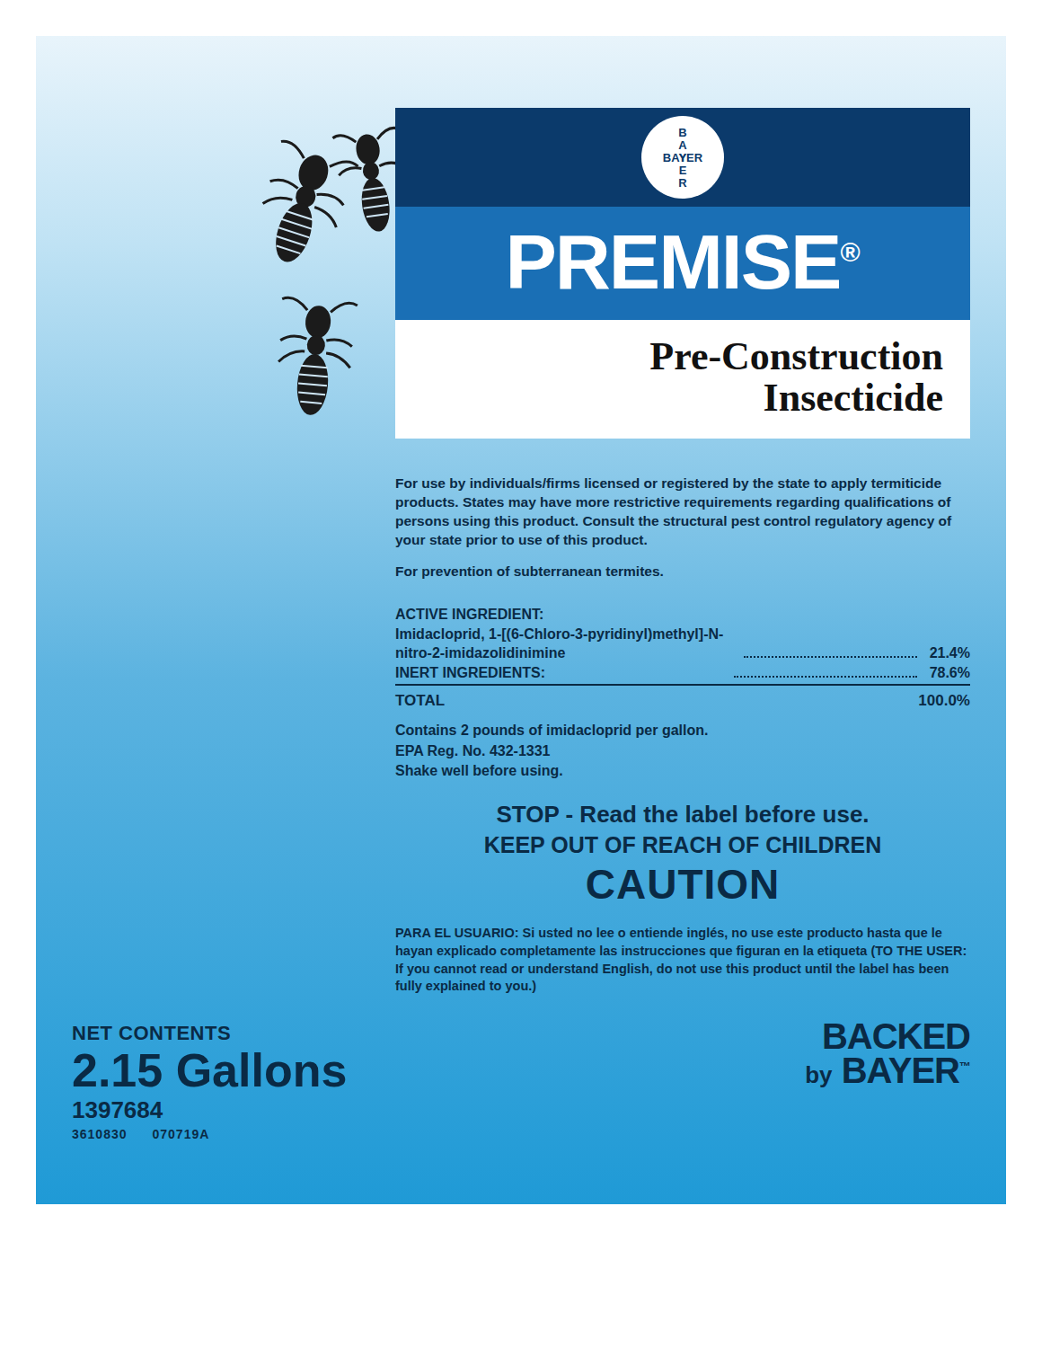BAYER BAYER
PREMISE®
Pre-Construction
Insecticide
For use by individuals/firms licensed or registered by the state to apply termiticide products. States may have more restrictive requirements regarding qualifications of persons using this product. Consult the structural pest control regulatory agency of your state prior to use of this product.
For prevention of subterranean termites.
ACTIVE INGREDIENT:
Imidacloprid, 1-[(6-Chloro-3-pyridinyl)methyl]-N-
nitro-2-imidazolidinimine 21.4%
INERT INGREDIENTS: 78.6%
TOTAL 100.0%
Contains 2 pounds of imidacloprid per gallon.
EPA Reg. No. 432-1331
Shake well before using.
STOP - Read the label before use.
KEEP OUT OF REACH OF CHILDREN
CAUTION
PARA EL USUARIO: Si usted no lee o entiende inglés, no use este producto hasta que le hayan explicado completamente las instrucciones que figuran en la etiqueta (TO THE USER: If you cannot read or understand English, do not use this product until the label has been fully explained to you.)
BACKED
by BAYER™
NET CONTENTS
2.15 Gallons
1397684
3610830070719A